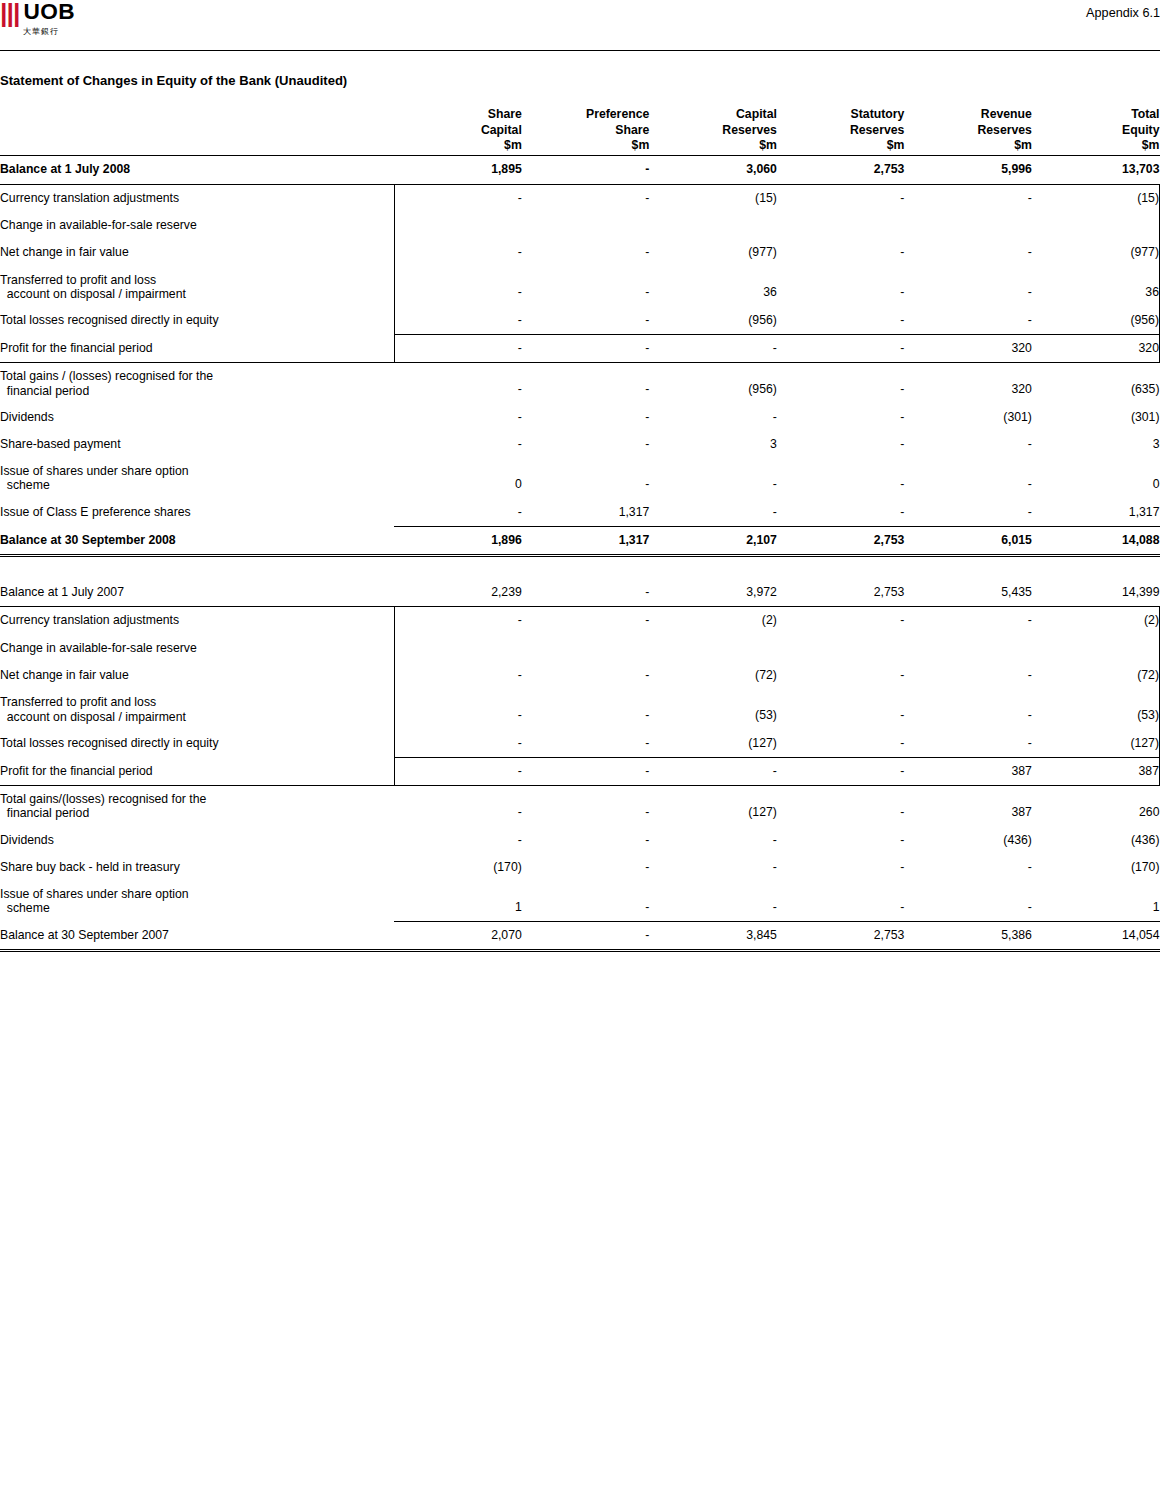||| UOB
大華銀行
Appendix 6.1
Statement of Changes in Equity of the Bank (Unaudited)
| | Share | Preference | Capital | Statutory | Revenue | Total |
| --- | --- | --- | --- | --- | --- | --- |
| | Capital | Share | Reserves | Reserves | Reserves | Equity |
| | $m | $m | $m | $m | $m | $m |
| Balance at 1 July 2008 | 1,895 | - | 3,060 | 2,753 | 5,996 | 13,703 |
| Currency translation adjustments | - | - | (15) | - | - | (15) |
| Change in available-for-sale reserve | | | | | | |
| Net change in fair value | - | - | (977) | - | - | (977) |
| Transferred to profit and loss account on disposal / impairment | - | - | 36 | - | - | 36 |
| Total losses recognised directly in equity | - | - | (956) | - | - | (956) |
| Profit for the financial period | - | - | - | - | 320 | 320 |
| Total gains / (losses) recognised for the financial period | - | - | (956) | - | 320 | (635) |
| Dividends | - | - | - | - | (301) | (301) |
| Share-based payment | - | - | 3 | - | - | 3 |
| Issue of shares under share option scheme | 0 | - | - | - | - | 0 |
| Issue of Class E preference shares | - | 1,317 | - | - | - | 1,317 |
| Balance at 30 September 2008 | 1,896 | 1,317 | 2,107 | 2,753 | 6,015 | 14,088 |
| Balance at 1 July 2007 | 2,239 | - | 3,972 | 2,753 | 5,435 | 14,399 |
| Currency translation adjustments | - | - | (2) | - | - | (2) |
| Change in available-for-sale reserve | | | | | | |
| Net change in fair value | - | - | (72) | - | - | (72) |
| Transferred to profit and loss account on disposal / impairment | - | - | (53) | - | - | (53) |
| Total losses recognised directly in equity | - | - | (127) | - | - | (127) |
| Profit for the financial period | - | - | - | - | 387 | 387 |
| Total gains/(losses) recognised for the financial period | - | - | (127) | - | 387 | 260 |
| Dividends | - | - | - | - | (436) | (436) |
| Share buy back - held in treasury | (170) | - | - | - | - | (170) |
| Issue of shares under share option scheme | 1 | - | - | - | - | 1 |
| Balance at 30 September 2007 | 2,070 | - | 3,845 | 2,753 | 5,386 | 14,054 |